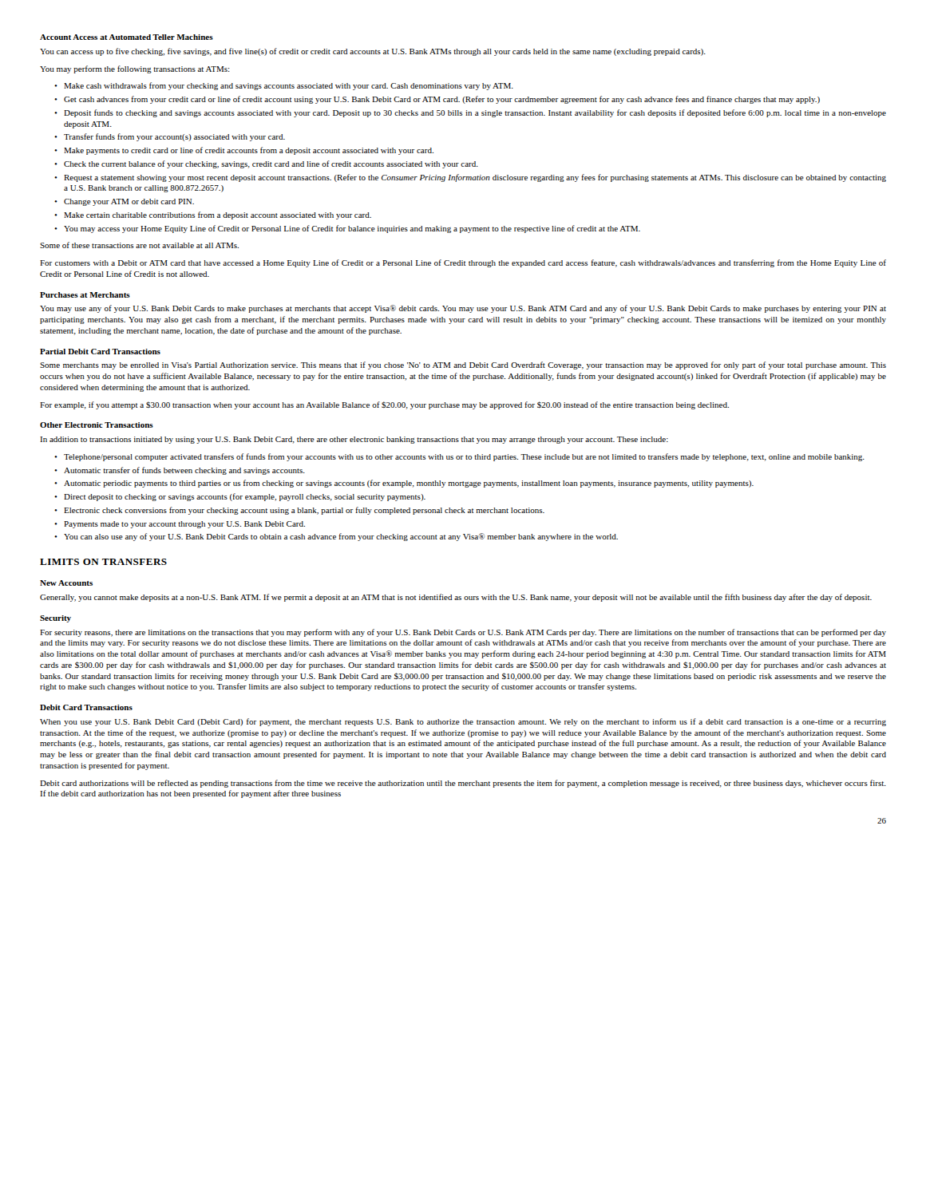Account Access at Automated Teller Machines
You can access up to five checking, five savings, and five line(s) of credit or credit card accounts at U.S. Bank ATMs through all your cards held in the same name (excluding prepaid cards).
You may perform the following transactions at ATMs:
Make cash withdrawals from your checking and savings accounts associated with your card. Cash denominations vary by ATM.
Get cash advances from your credit card or line of credit account using your U.S. Bank Debit Card or ATM card. (Refer to your cardmember agreement for any cash advance fees and finance charges that may apply.)
Deposit funds to checking and savings accounts associated with your card. Deposit up to 30 checks and 50 bills in a single transaction. Instant availability for cash deposits if deposited before 6:00 p.m. local time in a non-envelope deposit ATM.
Transfer funds from your account(s) associated with your card.
Make payments to credit card or line of credit accounts from a deposit account associated with your card.
Check the current balance of your checking, savings, credit card and line of credit accounts associated with your card.
Request a statement showing your most recent deposit account transactions. (Refer to the Consumer Pricing Information disclosure regarding any fees for purchasing statements at ATMs. This disclosure can be obtained by contacting a U.S. Bank branch or calling 800.872.2657.)
Change your ATM or debit card PIN.
Make certain charitable contributions from a deposit account associated with your card.
You may access your Home Equity Line of Credit or Personal Line of Credit for balance inquiries and making a payment to the respective line of credit at the ATM.
Some of these transactions are not available at all ATMs.
For customers with a Debit or ATM card that have accessed a Home Equity Line of Credit or a Personal Line of Credit through the expanded card access feature, cash withdrawals/advances and transferring from the Home Equity Line of Credit or Personal Line of Credit is not allowed.
Purchases at Merchants
You may use any of your U.S. Bank Debit Cards to make purchases at merchants that accept Visa® debit cards. You may use your U.S. Bank ATM Card and any of your U.S. Bank Debit Cards to make purchases by entering your PIN at participating merchants. You may also get cash from a merchant, if the merchant permits. Purchases made with your card will result in debits to your "primary" checking account. These transactions will be itemized on your monthly statement, including the merchant name, location, the date of purchase and the amount of the purchase.
Partial Debit Card Transactions
Some merchants may be enrolled in Visa's Partial Authorization service. This means that if you chose 'No' to ATM and Debit Card Overdraft Coverage, your transaction may be approved for only part of your total purchase amount. This occurs when you do not have a sufficient Available Balance, necessary to pay for the entire transaction, at the time of the purchase. Additionally, funds from your designated account(s) linked for Overdraft Protection (if applicable) may be considered when determining the amount that is authorized.
For example, if you attempt a $30.00 transaction when your account has an Available Balance of $20.00, your purchase may be approved for $20.00 instead of the entire transaction being declined.
Other Electronic Transactions
In addition to transactions initiated by using your U.S. Bank Debit Card, there are other electronic banking transactions that you may arrange through your account. These include:
Telephone/personal computer activated transfers of funds from your accounts with us to other accounts with us or to third parties. These include but are not limited to transfers made by telephone, text, online and mobile banking.
Automatic transfer of funds between checking and savings accounts.
Automatic periodic payments to third parties or us from checking or savings accounts (for example, monthly mortgage payments, installment loan payments, insurance payments, utility payments).
Direct deposit to checking or savings accounts (for example, payroll checks, social security payments).
Electronic check conversions from your checking account using a blank, partial or fully completed personal check at merchant locations.
Payments made to your account through your U.S. Bank Debit Card.
You can also use any of your U.S. Bank Debit Cards to obtain a cash advance from your checking account at any Visa® member bank anywhere in the world.
LIMITS ON TRANSFERS
New Accounts
Generally, you cannot make deposits at a non-U.S. Bank ATM. If we permit a deposit at an ATM that is not identified as ours with the U.S. Bank name, your deposit will not be available until the fifth business day after the day of deposit.
Security
For security reasons, there are limitations on the transactions that you may perform with any of your U.S. Bank Debit Cards or U.S. Bank ATM Cards per day. There are limitations on the number of transactions that can be performed per day and the limits may vary. For security reasons we do not disclose these limits. There are limitations on the dollar amount of cash withdrawals at ATMs and/or cash that you receive from merchants over the amount of your purchase. There are also limitations on the total dollar amount of purchases at merchants and/or cash advances at Visa® member banks you may perform during each 24-hour period beginning at 4:30 p.m. Central Time. Our standard transaction limits for ATM cards are $300.00 per day for cash withdrawals and $1,000.00 per day for purchases. Our standard transaction limits for debit cards are $500.00 per day for cash withdrawals and $1,000.00 per day for purchases and/or cash advances at banks. Our standard transaction limits for receiving money through your U.S. Bank Debit Card are $3,000.00 per transaction and $10,000.00 per day. We may change these limitations based on periodic risk assessments and we reserve the right to make such changes without notice to you. Transfer limits are also subject to temporary reductions to protect the security of customer accounts or transfer systems.
Debit Card Transactions
When you use your U.S. Bank Debit Card (Debit Card) for payment, the merchant requests U.S. Bank to authorize the transaction amount. We rely on the merchant to inform us if a debit card transaction is a one-time or a recurring transaction. At the time of the request, we authorize (promise to pay) or decline the merchant's request. If we authorize (promise to pay) we will reduce your Available Balance by the amount of the merchant's authorization request. Some merchants (e.g., hotels, restaurants, gas stations, car rental agencies) request an authorization that is an estimated amount of the anticipated purchase instead of the full purchase amount. As a result, the reduction of your Available Balance may be less or greater than the final debit card transaction amount presented for payment. It is important to note that your Available Balance may change between the time a debit card transaction is authorized and when the debit card transaction is presented for payment.
Debit card authorizations will be reflected as pending transactions from the time we receive the authorization until the merchant presents the item for payment, a completion message is received, or three business days, whichever occurs first. If the debit card authorization has not been presented for payment after three business
26